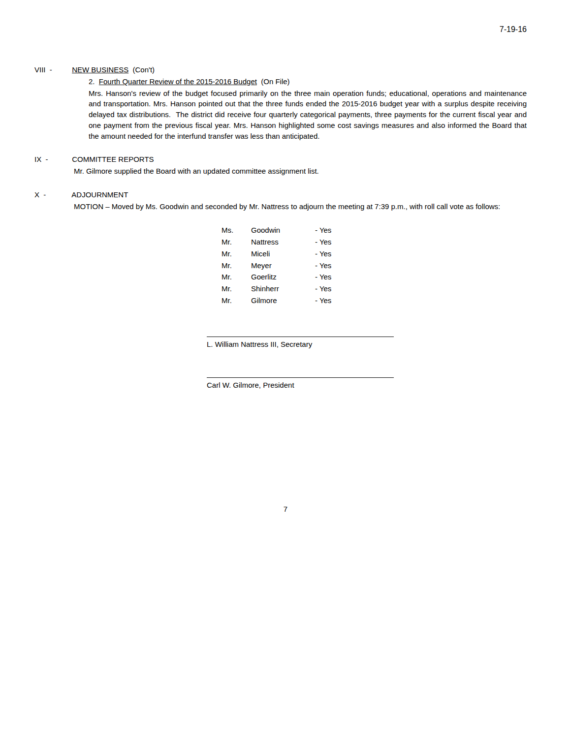7-19-16
VIII - NEW BUSINESS (Con't)
2. Fourth Quarter Review of the 2015-2016 Budget (On File)
Mrs. Hanson's review of the budget focused primarily on the three main operation funds; educational, operations and maintenance and transportation. Mrs. Hanson pointed out that the three funds ended the 2015-2016 budget year with a surplus despite receiving delayed tax distributions. The district did receive four quarterly categorical payments, three payments for the current fiscal year and one payment from the previous fiscal year. Mrs. Hanson highlighted some cost savings measures and also informed the Board that the amount needed for the interfund transfer was less than anticipated.
IX - COMMITTEE REPORTS
Mr. Gilmore supplied the Board with an updated committee assignment list.
X - ADJOURNMENT
MOTION – Moved by Ms. Goodwin and seconded by Mr. Nattress to adjourn the meeting at 7:39 p.m., with roll call vote as follows:
| Ms. | Goodwin | - Yes |
| Mr. | Nattress | - Yes |
| Mr. | Miceli | - Yes |
| Mr. | Meyer | - Yes |
| Mr. | Goerlitz | - Yes |
| Mr. | Shinherr | - Yes |
| Mr. | Gilmore | - Yes |
L. William Nattress III, Secretary
Carl W. Gilmore, President
7